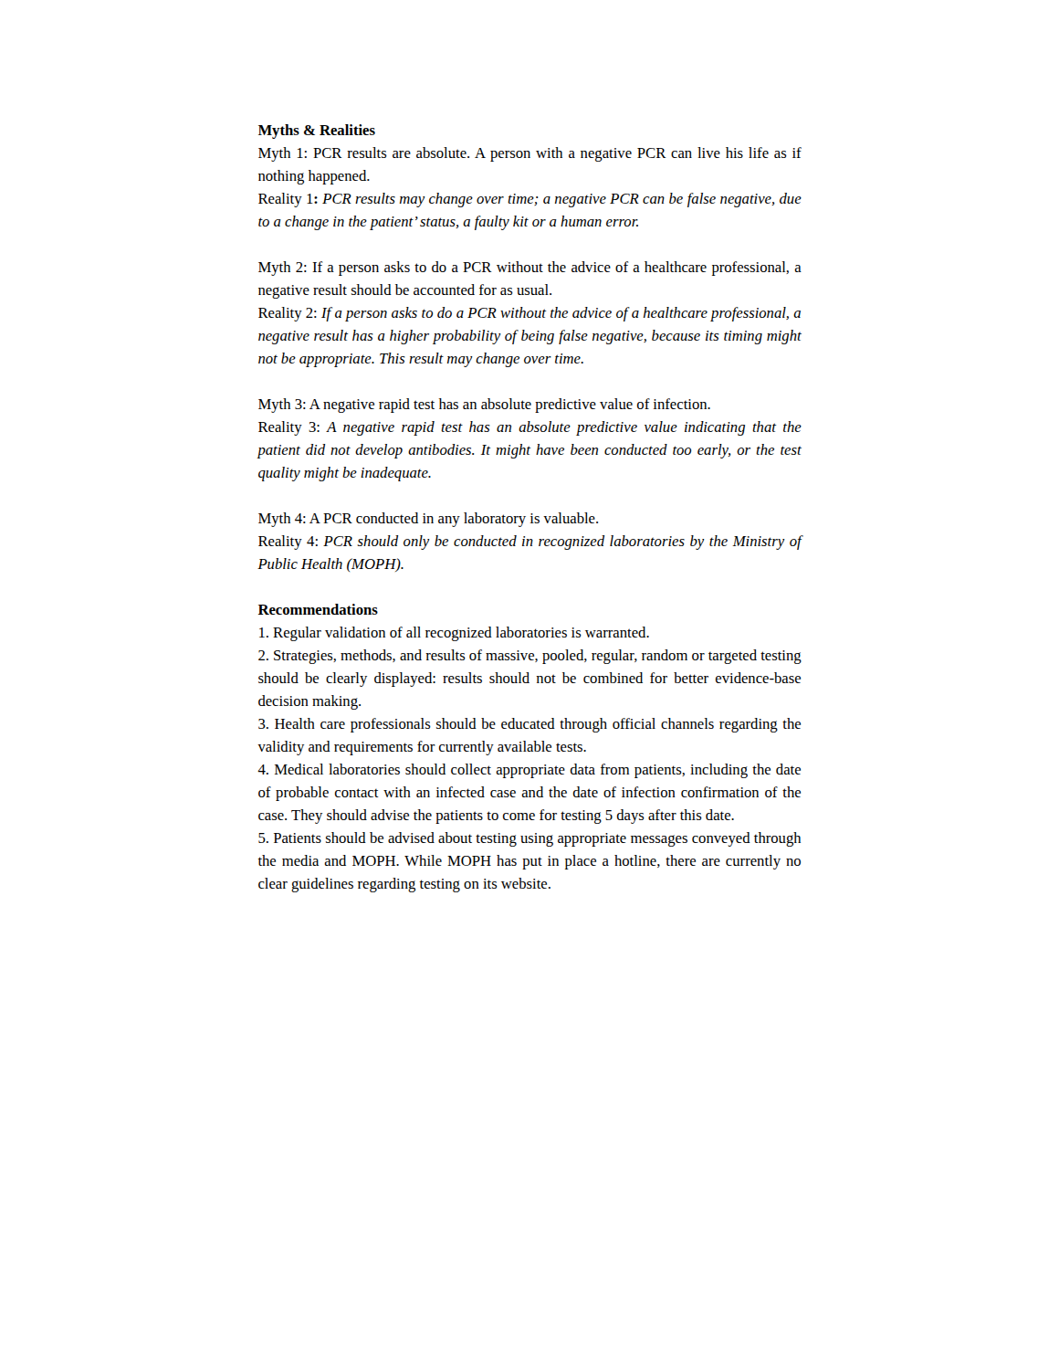Myths & Realities
Myth 1: PCR results are absolute. A person with a negative PCR can live his life as if nothing happened.
Reality 1: PCR results may change over time; a negative PCR can be false negative, due to a change in the patient’ status, a faulty kit or a human error.
Myth 2: If a person asks to do a PCR without the advice of a healthcare professional, a negative result should be accounted for as usual.
Reality 2: If a person asks to do a PCR without the advice of a healthcare professional, a negative result has a higher probability of being false negative, because its timing might not be appropriate. This result may change over time.
Myth 3: A negative rapid test has an absolute predictive value of infection.
Reality 3: A negative rapid test has an absolute predictive value indicating that the patient did not develop antibodies. It might have been conducted too early, or the test quality might be inadequate.
Myth 4: A PCR conducted in any laboratory is valuable.
Reality 4: PCR should only be conducted in recognized laboratories by the Ministry of Public Health (MOPH).
Recommendations
1. Regular validation of all recognized laboratories is warranted.
2. Strategies, methods, and results of massive, pooled, regular, random or targeted testing should be clearly displayed: results should not be combined for better evidence-base decision making.
3. Health care professionals should be educated through official channels regarding the validity and requirements for currently available tests.
4. Medical laboratories should collect appropriate data from patients, including the date of probable contact with an infected case and the date of infection confirmation of the case. They should advise the patients to come for testing 5 days after this date.
5. Patients should be advised about testing using appropriate messages conveyed through the media and MOPH. While MOPH has put in place a hotline, there are currently no clear guidelines regarding testing on its website.